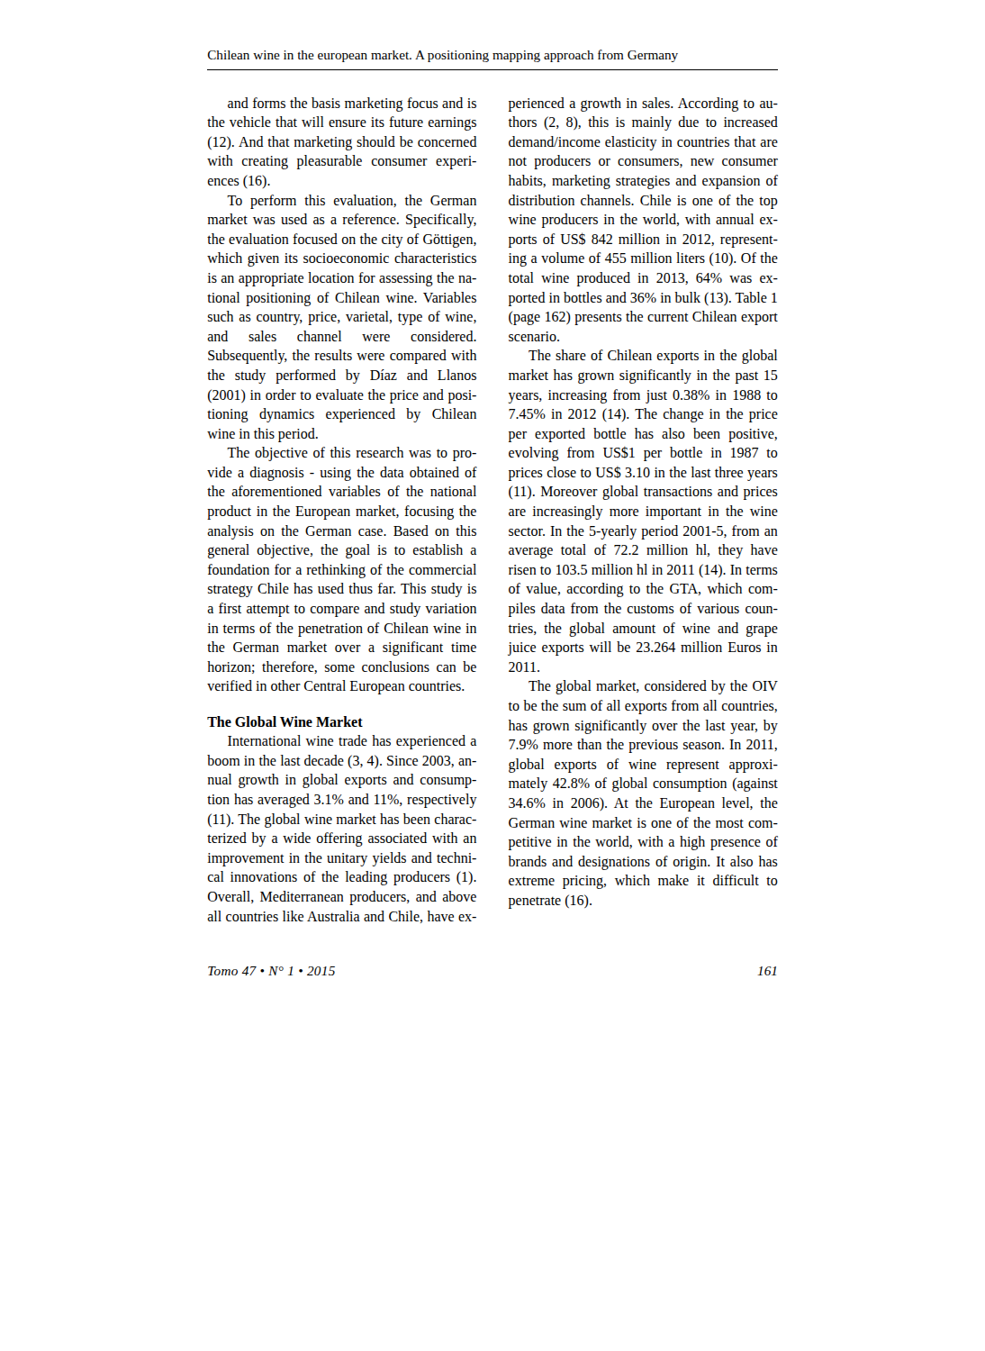Chilean wine in the european market. A positioning mapping approach from Germany
and forms the basis marketing focus and is the vehicle that will ensure its future earnings (12). And that marketing should be concerned with creating pleasurable consumer experiences (16).
To perform this evaluation, the German market was used as a reference. Specifically, the evaluation focused on the city of Göttigen, which given its socioeconomic characteristics is an appropriate location for assessing the national positioning of Chilean wine. Variables such as country, price, varietal, type of wine, and sales channel were considered. Subsequently, the results were compared with the study performed by Díaz and Llanos (2001) in order to evaluate the price and positioning dynamics experienced by Chilean wine in this period.
The objective of this research was to provide a diagnosis - using the data obtained of the aforementioned variables of the national product in the European market, focusing the analysis on the German case. Based on this general objective, the goal is to establish a foundation for a rethinking of the commercial strategy Chile has used thus far. This study is a first attempt to compare and study variation in terms of the penetration of Chilean wine in the German market over a significant time horizon; therefore, some conclusions can be verified in other Central European countries.
The Global Wine Market
International wine trade has experienced a boom in the last decade (3, 4). Since 2003, annual growth in global exports and consumption has averaged 3.1% and 11%, respectively (11). The global wine market has been characterized by a wide offering associated with an improvement in the unitary yields and technical innovations of the leading producers (1). Overall, Mediterranean producers, and above all countries like Australia and Chile, have experienced a growth in sales. According to authors (2, 8), this is mainly due to increased demand/income elasticity in countries that are not producers or consumers, new consumer habits, marketing strategies and expansion of distribution channels. Chile is one of the top wine producers in the world, with annual exports of US$ 842 million in 2012, representing a volume of 455 million liters (10). Of the total wine produced in 2013, 64% was exported in bottles and 36% in bulk (13). Table 1 (page 162) presents the current Chilean export scenario.
The share of Chilean exports in the global market has grown significantly in the past 15 years, increasing from just 0.38% in 1988 to 7.45% in 2012 (14). The change in the price per exported bottle has also been positive, evolving from US$1 per bottle in 1987 to prices close to US$ 3.10 in the last three years (11). Moreover global transactions and prices are increasingly more important in the wine sector. In the 5-yearly period 2001-5, from an average total of 72.2 million hl, they have risen to 103.5 million hl in 2011 (14). In terms of value, according to the GTA, which compiles data from the customs of various countries, the global amount of wine and grape juice exports will be 23.264 million Euros in 2011.
The global market, considered by the OIV to be the sum of all exports from all countries, has grown significantly over the last year, by 7.9% more than the previous season. In 2011, global exports of wine represent approximately 42.8% of global consumption (against 34.6% in 2006). At the European level, the German wine market is one of the most competitive in the world, with a high presence of brands and designations of origin. It also has extreme pricing, which make it difficult to penetrate (16).
Tomo 47 • N° 1 • 2015 161